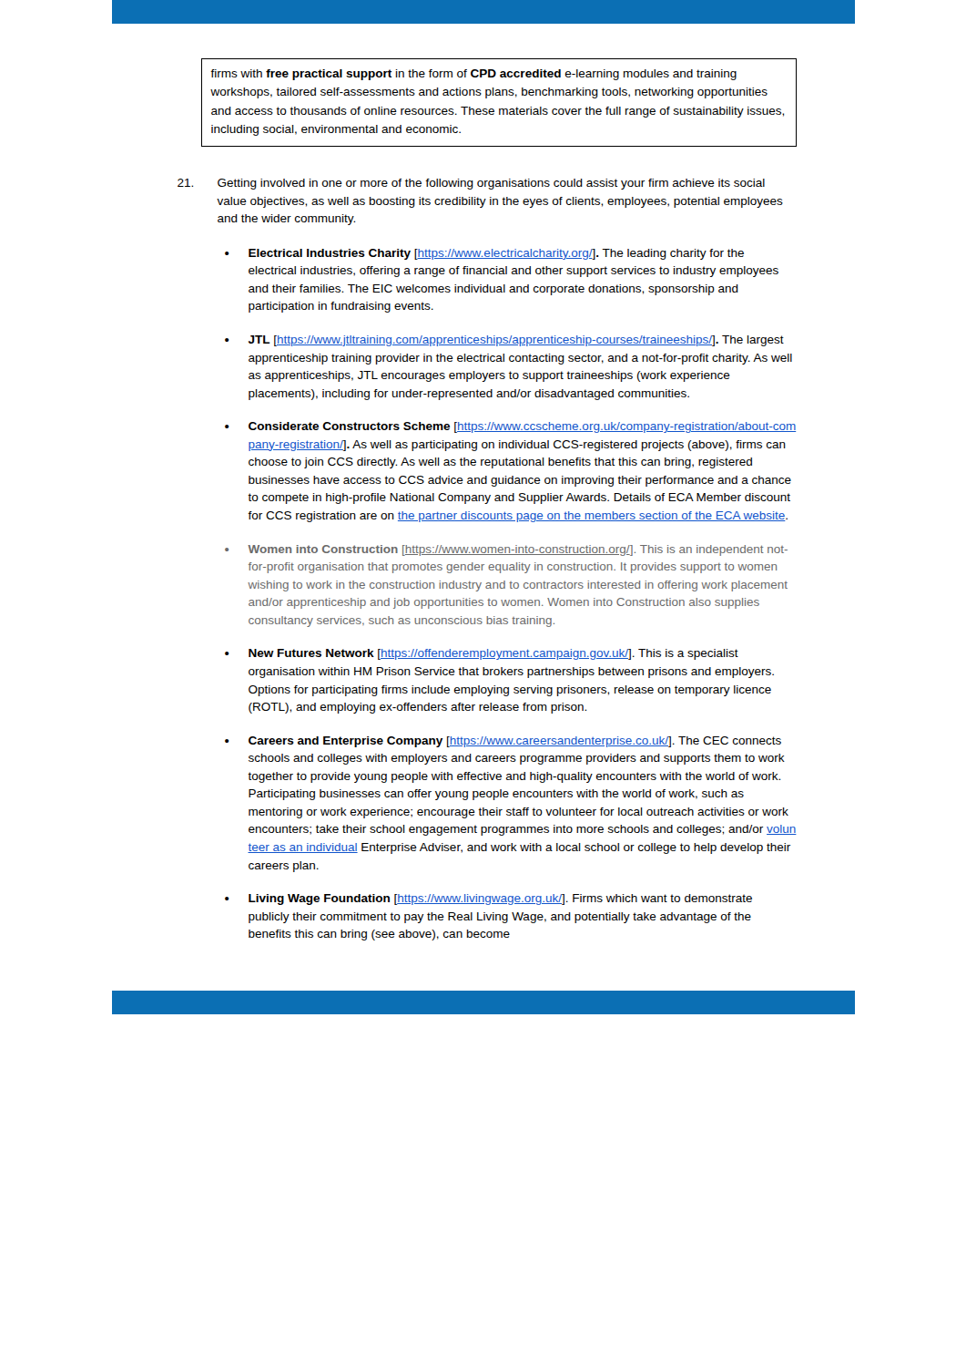firms with free practical support in the form of CPD accredited e-learning modules and training workshops, tailored self-assessments and actions plans, benchmarking tools, networking opportunities and access to thousands of online resources. These materials cover the full range of sustainability issues, including social, environmental and economic.
21. Getting involved in one or more of the following organisations could assist your firm achieve its social value objectives, as well as boosting its credibility in the eyes of clients, employees, potential employees and the wider community.
Electrical Industries Charity [https://www.electricalcharity.org/]. The leading charity for the electrical industries, offering a range of financial and other support services to industry employees and their families. The EIC welcomes individual and corporate donations, sponsorship and participation in fundraising events.
JTL [https://www.jtltraining.com/apprenticeships/apprenticeship-courses/traineeships/]. The largest apprenticeship training provider in the electrical contacting sector, and a not-for-profit charity. As well as apprenticeships, JTL encourages employers to support traineeships (work experience placements), including for under-represented and/or disadvantaged communities.
Considerate Constructors Scheme [https://www.ccscheme.org.uk/company-registration/about-company-registration/]. As well as participating on individual CCS-registered projects (above), firms can choose to join CCS directly. As well as the reputational benefits that this can bring, registered businesses have access to CCS advice and guidance on improving their performance and a chance to compete in high-profile National Company and Supplier Awards. Details of ECA Member discount for CCS registration are on the partner discounts page on the members section of the ECA website.
Women into Construction [https://www.women-into-construction.org/]. This is an independent not-for-profit organisation that promotes gender equality in construction. It provides support to women wishing to work in the construction industry and to contractors interested in offering work placement and/or apprenticeship and job opportunities to women. Women into Construction also supplies consultancy services, such as unconscious bias training.
New Futures Network [https://offenderemployment.campaign.gov.uk/]. This is a specialist organisation within HM Prison Service that brokers partnerships between prisons and employers. Options for participating firms include employing serving prisoners, release on temporary licence (ROTL), and employing ex-offenders after release from prison.
Careers and Enterprise Company [https://www.careersandenterprise.co.uk/]. The CEC connects schools and colleges with employers and careers programme providers and supports them to work together to provide young people with effective and high-quality encounters with the world of work. Participating businesses can offer young people encounters with the world of work, such as mentoring or work experience; encourage their staff to volunteer for local outreach activities or work encounters; take their school engagement programmes into more schools and colleges; and/or volunteer as an individual Enterprise Adviser, and work with a local school or college to help develop their careers plan.
Living Wage Foundation [https://www.livingwage.org.uk/]. Firms which want to demonstrate publicly their commitment to pay the Real Living Wage, and potentially take advantage of the benefits this can bring (see above), can become